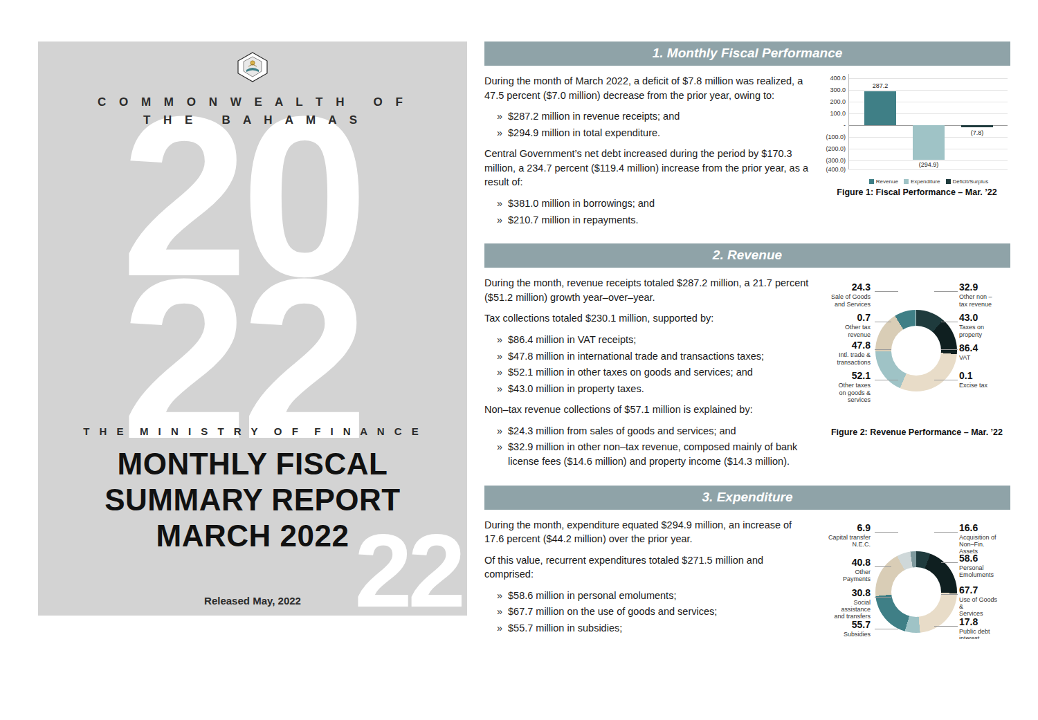C O M M O N W E A L T H O F
T H E B A H A M A S
20
22
22
T H E M I N I S T R Y O F F I N A N C E
MONTHLY FISCAL
SUMMARY REPORT
MARCH 2022
Released May, 2022
1. Monthly Fiscal Performance
During the month of March 2022, a deficit of $7.8 million was realized, a 47.5 percent ($7.0 million) decrease from the prior year, owing to:
$287.2 million in revenue receipts; and
$294.9 million in total expenditure.
Central Government’s net debt increased during the period by $170.3 million, a 234.7 percent ($119.4 million) increase from the prior year, as a result of:
$381.0 million in borrowings; and
$210.7 million in repayments.
400.0
300.0
200.0
100.0
-
(100.0)
(200.0)
(300.0)
(400.0)
287.2
(294.9)
(7.8)
Revenue Expenditure Deficit/Surplus
Figure 1: Fiscal Performance – Mar. ’22
2. Revenue
During the month, revenue receipts totaled $287.2 million, a 21.7 percent ($51.2 million) growth year–over–year.
Tax collections totaled $230.1 million, supported by:
$86.4 million in VAT receipts;
$47.8 million in international trade and transactions taxes;
$52.1 million in other taxes on goods and services; and
$43.0 million in property taxes.
Non–tax revenue collections of $57.1 million is explained by:
$24.3 million from sales of goods and services; and
$32.9 million in other non–tax revenue, composed mainly of bank license fees ($14.6 million) and property income ($14.3 million).
32.9 Other non –
tax revenue
43.0 Taxes on
property
86.4 VAT
0.1 Excise tax
24.3 Sale of Goods
and Services
0.7 Other tax
revenue
47.8 Intl. trade &
transactions
52.1 Other taxes
on goods &
services
Figure 2: Revenue Performance – Mar. ’22
3. Expenditure
During the month, expenditure equated $294.9 million, an increase of 17.6 percent ($44.2 million) over the prior year.
Of this value, recurrent expenditures totaled $271.5 million and comprised:
$58.6 million in personal emoluments;
$67.7 million on the use of goods and services;
$55.7 million in subsidies;
$17.8 million in public debt interest payments; and
$30.8 million in social assistance and transfers.
Capital expenditures totaled $23.5 million, which included $16.6 million to acquire non–financial assets and $6.9 million in capital transfers.
16.6 Acquisition of
Non–Fin. Assets
58.6 Personal
Emoluments
67.7 Use of Goods &
Services
17.8 Public debt
interest
6.9 Capital transfer
N.E.C.
40.8 Other Payments
30.8 Social assistance
and transfers
55.7 Subsidies
Figure 3: Total Expenditure – Mar. ’22